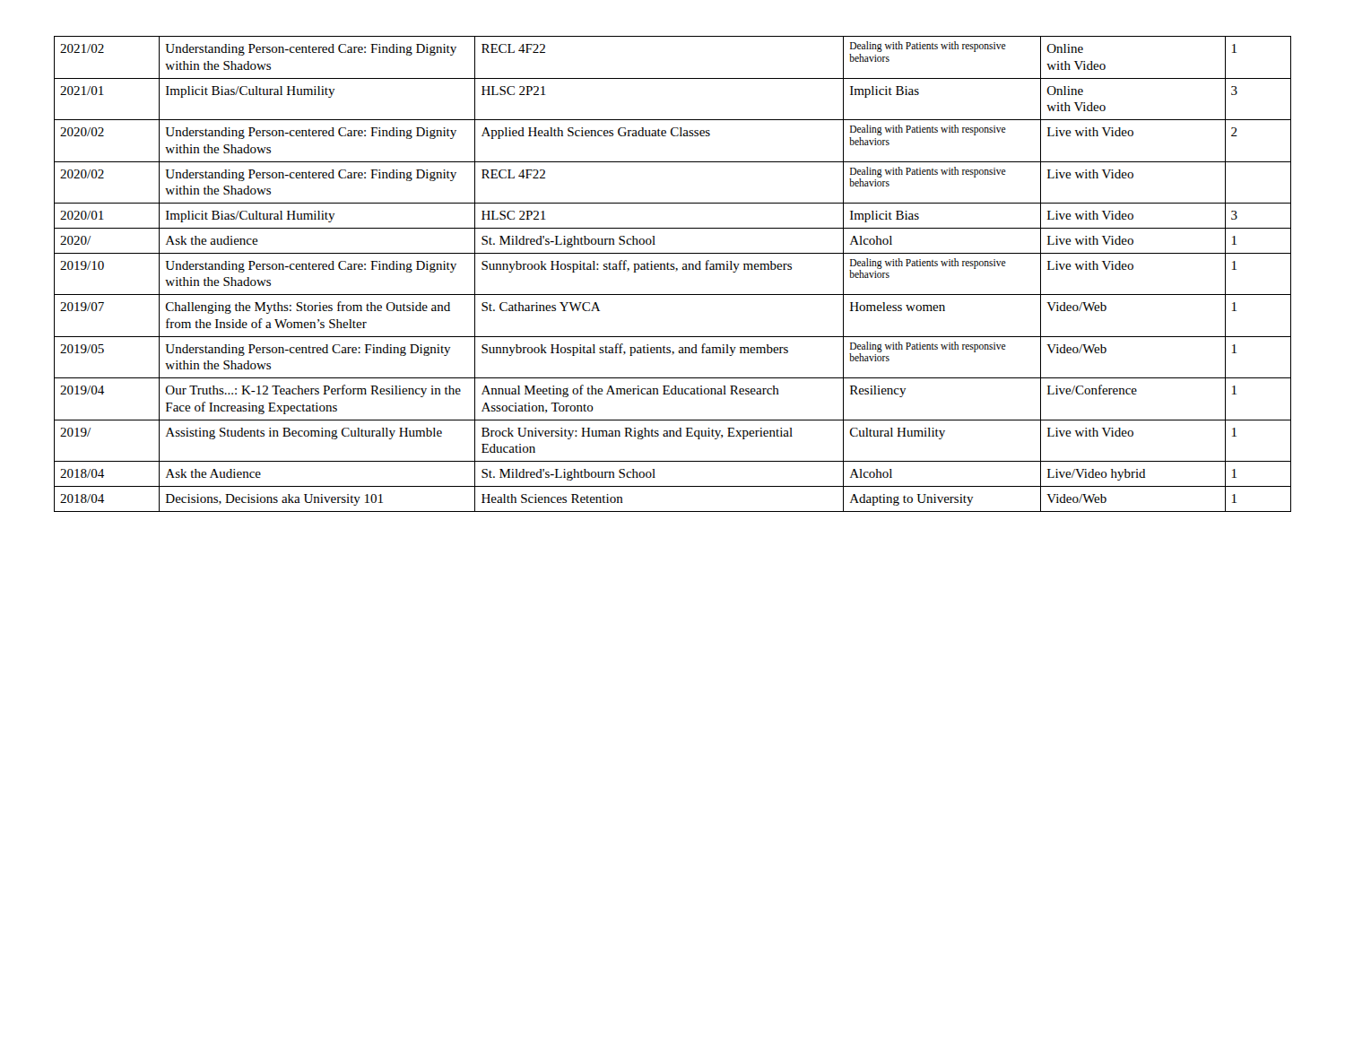| 2021/02 | Understanding Person-centered Care: Finding Dignity within the Shadows | RECL 4F22 | Dealing with Patients with responsive behaviors | Online with Video | 1 |
| 2021/01 | Implicit Bias/Cultural Humility | HLSC 2P21 | Implicit Bias | Online with Video | 3 |
| 2020/02 | Understanding Person-centered Care: Finding Dignity within the Shadows | Applied Health Sciences Graduate Classes | Dealing with Patients with responsive behaviors | Live with Video | 2 |
| 2020/02 | Understanding Person-centered Care: Finding Dignity within the Shadows | RECL 4F22 | Dealing with Patients with responsive behaviors | Live with Video | |
| 2020/01 | Implicit Bias/Cultural Humility | HLSC 2P21 | Implicit Bias | Live with Video | 3 |
| 2020/ | Ask the audience | St. Mildred's-Lightbourn School | Alcohol | Live with Video | 1 |
| 2019/10 | Understanding Person-centered Care: Finding Dignity within the Shadows | Sunnybrook Hospital: staff, patients, and family members | Dealing with Patients with responsive behaviors | Live with Video | 1 |
| 2019/07 | Challenging the Myths: Stories from the Outside and from the Inside of a Women’s Shelter | St. Catharines YWCA | Homeless women | Video/Web | 1 |
| 2019/05 | Understanding Person-centred Care: Finding Dignity within the Shadows | Sunnybrook Hospital staff, patients, and family members | Dealing with Patients with responsive behaviors | Video/Web | 1 |
| 2019/04 | Our Truths...: K-12 Teachers Perform Resiliency in the Face of Increasing Expectations | Annual Meeting of the American Educational Research Association, Toronto | Resiliency | Live/Conference | 1 |
| 2019/ | Assisting Students in Becoming Culturally Humble | Brock University: Human Rights and Equity, Experiential Education | Cultural Humility | Live with Video | 1 |
| 2018/04 | Ask the Audience | St. Mildred's-Lightbourn School | Alcohol | Live/Video hybrid | 1 |
| 2018/04 | Decisions, Decisions aka University 101 | Health Sciences Retention | Adapting to University | Video/Web | 1 |